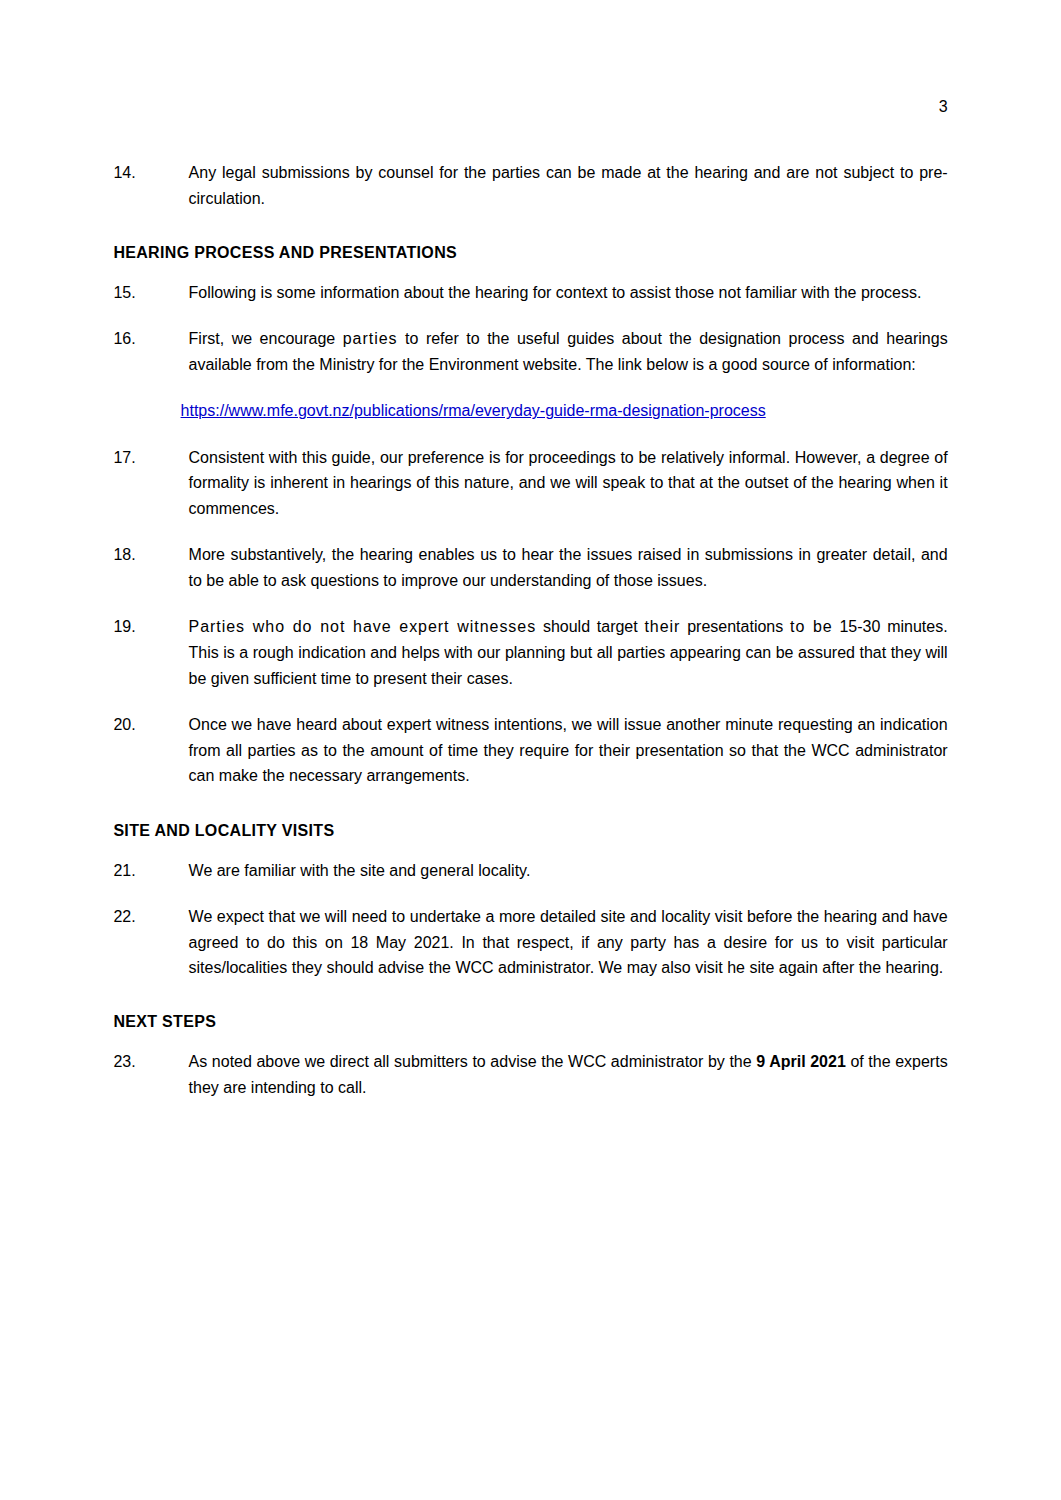3
14. Any legal submissions by counsel for the parties can be made at the hearing and are not subject to pre-circulation.
Hearing Process and Presentations
15. Following is some information about the hearing for context to assist those not familiar with the process.
16. First, we encourage parties to refer to the useful guides about the designation process and hearings available from the Ministry for the Environment website. The link below is a good source of information:
https://www.mfe.govt.nz/publications/rma/everyday-guide-rma-designation-process
17. Consistent with this guide, our preference is for proceedings to be relatively informal. However, a degree of formality is inherent in hearings of this nature, and we will speak to that at the outset of the hearing when it commences.
18. More substantively, the hearing enables us to hear the issues raised in submissions in greater detail, and to be able to ask questions to improve our understanding of those issues.
19. Parties who do not have expert witnesses should target their presentations to be 15-30 minutes. This is a rough indication and helps with our planning but all parties appearing can be assured that they will be given sufficient time to present their cases.
20. Once we have heard about expert witness intentions, we will issue another minute requesting an indication from all parties as to the amount of time they require for their presentation so that the WCC administrator can make the necessary arrangements.
Site and Locality Visits
21. We are familiar with the site and general locality.
22. We expect that we will need to undertake a more detailed site and locality visit before the hearing and have agreed to do this on 18 May 2021. In that respect, if any party has a desire for us to visit particular sites/localities they should advise the WCC administrator. We may also visit he site again after the hearing.
Next Steps
23. As noted above we direct all submitters to advise the WCC administrator by the 9 April 2021 of the experts they are intending to call.